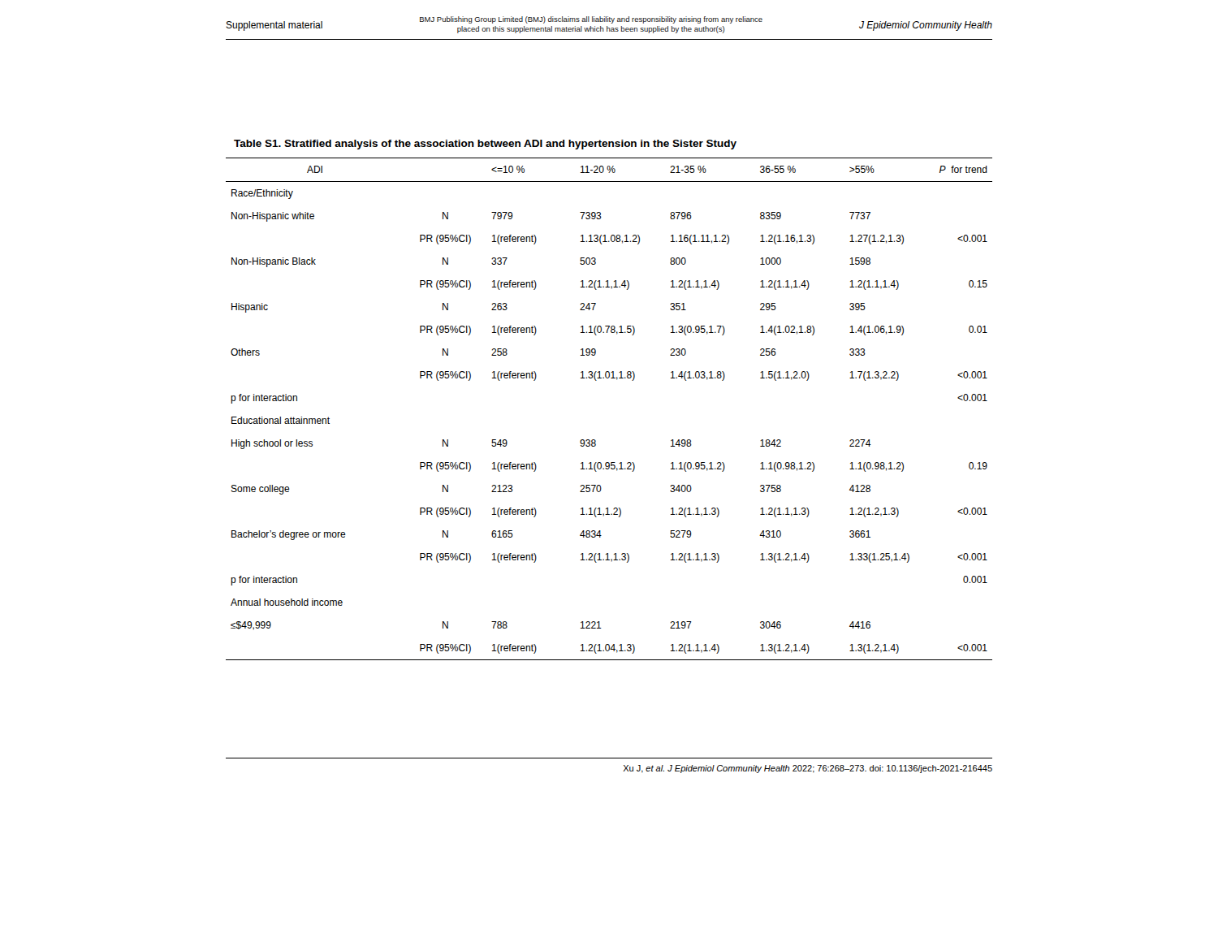Supplemental material
BMJ Publishing Group Limited (BMJ) disclaims all liability and responsibility arising from any reliance placed on this supplemental material which has been supplied by the author(s)
J Epidemiol Community Health
Table S1. Stratified analysis of the association between ADI and hypertension in the Sister Study
| ADI | | <=10 % | 11-20 % | 21-35 % | 36-55 % | >55% | P for trend |
| --- | --- | --- | --- | --- | --- | --- | --- |
| Race/Ethnicity | | | | | | | |
| Non-Hispanic white | N | 7979 | 7393 | 8796 | 8359 | 7737 | |
| | PR (95%CI) | 1(referent) | 1.13(1.08,1.2) | 1.16(1.11,1.2) | 1.2(1.16,1.3) | 1.27(1.2,1.3) | <0.001 |
| Non-Hispanic Black | N | 337 | 503 | 800 | 1000 | 1598 | |
| | PR (95%CI) | 1(referent) | 1.2(1.1,1.4) | 1.2(1.1,1.4) | 1.2(1.1,1.4) | 1.2(1.1,1.4) | 0.15 |
| Hispanic | N | 263 | 247 | 351 | 295 | 395 | |
| | PR (95%CI) | 1(referent) | 1.1(0.78,1.5) | 1.3(0.95,1.7) | 1.4(1.02,1.8) | 1.4(1.06,1.9) | 0.01 |
| Others | N | 258 | 199 | 230 | 256 | 333 | |
| | PR (95%CI) | 1(referent) | 1.3(1.01,1.8) | 1.4(1.03,1.8) | 1.5(1.1,2.0) | 1.7(1.3,2.2) | <0.001 |
| p for interaction | | | | | | | <0.001 |
| Educational attainment | | | | | | | |
| High school or less | N | 549 | 938 | 1498 | 1842 | 2274 | |
| | PR (95%CI) | 1(referent) | 1.1(0.95,1.2) | 1.1(0.95,1.2) | 1.1(0.98,1.2) | 1.1(0.98,1.2) | 0.19 |
| Some college | N | 2123 | 2570 | 3400 | 3758 | 4128 | |
| | PR (95%CI) | 1(referent) | 1.1(1,1.2) | 1.2(1.1,1.3) | 1.2(1.1,1.3) | 1.2(1.2,1.3) | <0.001 |
| Bachelor’s degree or more | N | 6165 | 4834 | 5279 | 4310 | 3661 | |
| | PR (95%CI) | 1(referent) | 1.2(1.1,1.3) | 1.2(1.1,1.3) | 1.3(1.2,1.4) | 1.33(1.25,1.4) | <0.001 |
| p for interaction | | | | | | | 0.001 |
| Annual household income | | | | | | | |
| ≤$49,999 | N | 788 | 1221 | 2197 | 3046 | 4416 | |
| | PR (95%CI) | 1(referent) | 1.2(1.04,1.3) | 1.2(1.1,1.4) | 1.3(1.2,1.4) | 1.3(1.2,1.4) | <0.001 |
Xu J, et al. J Epidemiol Community Health 2022; 76:268–273. doi: 10.1136/jech-2021-216445